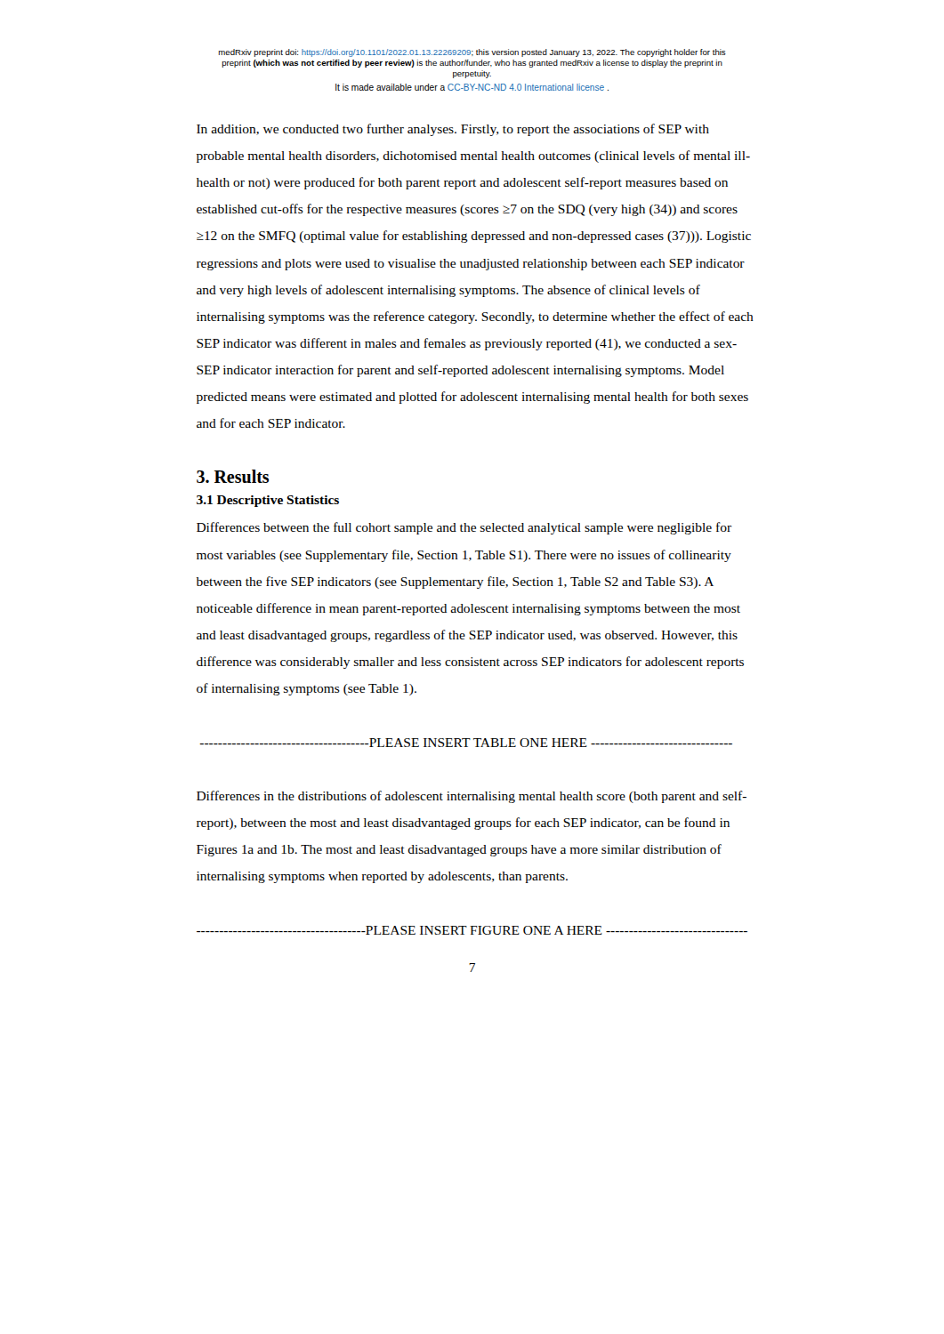medRxiv preprint doi: https://doi.org/10.1101/2022.01.13.22269209; this version posted January 13, 2022. The copyright holder for this preprint (which was not certified by peer review) is the author/funder, who has granted medRxiv a license to display the preprint in perpetuity.
It is made available under a CC-BY-NC-ND 4.0 International license .
In addition, we conducted two further analyses. Firstly, to report the associations of SEP with probable mental health disorders, dichotomised mental health outcomes (clinical levels of mental ill-health or not) were produced for both parent report and adolescent self-report measures based on established cut-offs for the respective measures (scores ≥7 on the SDQ (very high (34)) and scores ≥12 on the SMFQ (optimal value for establishing depressed and non-depressed cases (37))). Logistic regressions and plots were used to visualise the unadjusted relationship between each SEP indicator and very high levels of adolescent internalising symptoms. The absence of clinical levels of internalising symptoms was the reference category. Secondly, to determine whether the effect of each SEP indicator was different in males and females as previously reported (41), we conducted a sex-SEP indicator interaction for parent and self-reported adolescent internalising symptoms. Model predicted means were estimated and plotted for adolescent internalising mental health for both sexes and for each SEP indicator.
3. Results
3.1 Descriptive Statistics
Differences between the full cohort sample and the selected analytical sample were negligible for most variables (see Supplementary file, Section 1, Table S1). There were no issues of collinearity between the five SEP indicators (see Supplementary file, Section 1, Table S2 and Table S3). A noticeable difference in mean parent-reported adolescent internalising symptoms between the most and least disadvantaged groups, regardless of the SEP indicator used, was observed. However, this difference was considerably smaller and less consistent across SEP indicators for adolescent reports of internalising symptoms (see Table 1).
-------------------------------------PLEASE INSERT TABLE ONE HERE -------------------------------
Differences in the distributions of adolescent internalising mental health score (both parent and self-report), between the most and least disadvantaged groups for each SEP indicator, can be found in Figures 1a and 1b. The most and least disadvantaged groups have a more similar distribution of internalising symptoms when reported by adolescents, than parents.
-------------------------------------PLEASE INSERT FIGURE ONE A HERE -------------------------------
7